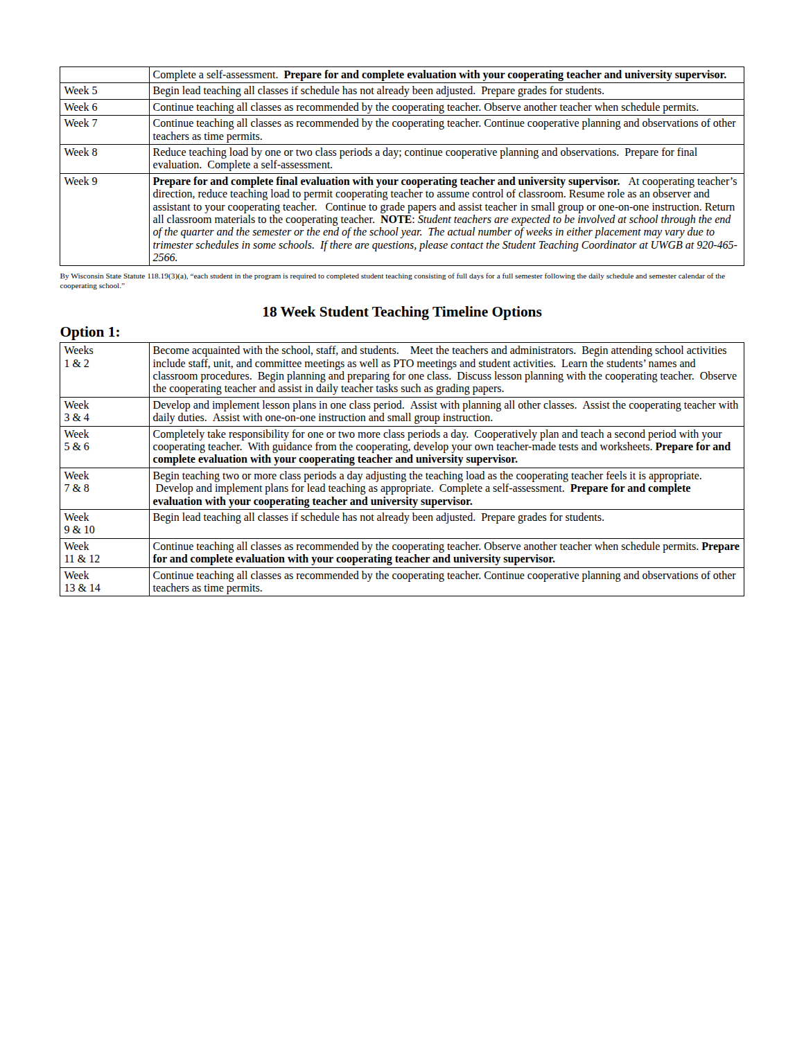| | Complete a self-assessment. Prepare for and complete evaluation with your cooperating teacher and university supervisor. |
| Week 5 | Begin lead teaching all classes if schedule has not already been adjusted. Prepare grades for students. |
| Week 6 | Continue teaching all classes as recommended by the cooperating teacher. Observe another teacher when schedule permits. |
| Week 7 | Continue teaching all classes as recommended by the cooperating teacher. Continue cooperative planning and observations of other teachers as time permits. |
| Week 8 | Reduce teaching load by one or two class periods a day; continue cooperative planning and observations. Prepare for final evaluation. Complete a self-assessment. |
| Week 9 | Prepare for and complete final evaluation with your cooperating teacher and university supervisor. At cooperating teacher’s direction, reduce teaching load to permit cooperating teacher to assume control of classroom. Resume role as an observer and assistant to your cooperating teacher. Continue to grade papers and assist teacher in small group or one-on-one instruction. Return all classroom materials to the cooperating teacher. NOTE : Student teachers are expected to be involved at school through the end of the quarter and the semester or the end of the school year. The actual number of weeks in either placement may vary due to trimester schedules in some schools. If there are questions, please contact the Student Teaching Coordinator at UWGB at 920-465-2566. |
By Wisconsin State Statute 118.19(3)(a), “each student in the program is required to completed student teaching consisting of full days for a full semester following the daily schedule and semester calendar of the cooperating school.”
18 Week Student Teaching Timeline Options
Option 1:
| Weeks 1 & 2 | Become acquainted with the school, staff, and students. Meet the teachers and administrators. Begin attending school activities include staff, unit, and committee meetings as well as PTO meetings and student activities. Learn the students’ names and classroom procedures. Begin planning and preparing for one class. Discuss lesson planning with the cooperating teacher. Observe the cooperating teacher and assist in daily teacher tasks such as grading papers. |
| Week 3 & 4 | Develop and implement lesson plans in one class period. Assist with planning all other classes. Assist the cooperating teacher with daily duties. Assist with one-on-one instruction and small group instruction. |
| Week 5 & 6 | Completely take responsibility for one or two more class periods a day. Cooperatively plan and teach a second period with your cooperating teacher. With guidance from the cooperating, develop your own teacher-made tests and worksheets. Prepare for and complete evaluation with your cooperating teacher and university supervisor. |
| Week 7 & 8 | Begin teaching two or more class periods a day adjusting the teaching load as the cooperating teacher feels it is appropriate. Develop and implement plans for lead teaching as appropriate. Complete a self-assessment. Prepare for and complete evaluation with your cooperating teacher and university supervisor. |
| Week 9 & 10 | Begin lead teaching all classes if schedule has not already been adjusted. Prepare grades for students. |
| Week 11 & 12 | Continue teaching all classes as recommended by the cooperating teacher. Observe another teacher when schedule permits. Prepare for and complete evaluation with your cooperating teacher and university supervisor. |
| Week 13 & 14 | Continue teaching all classes as recommended by the cooperating teacher. Continue cooperative planning and observations of other teachers as time permits. |